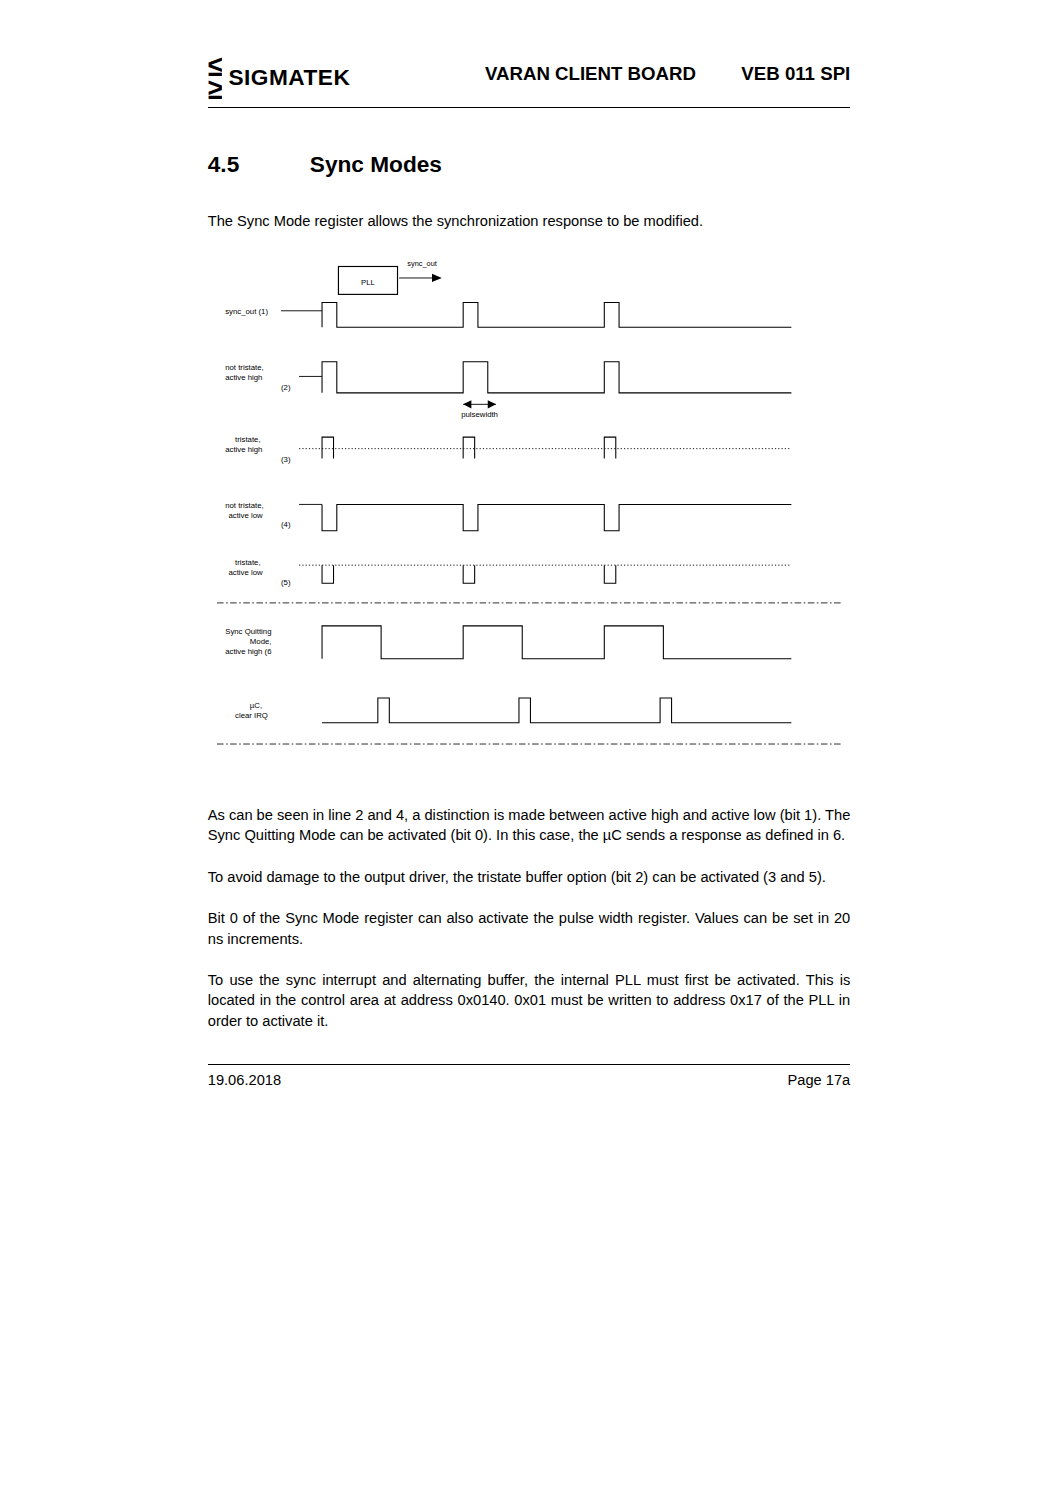≤
≥ SIGMATEK
VARAN CLIENT BOARD VEB 011 SPI
4.5 Sync Modes
The Sync Mode register allows the synchronization response to be modified.
PLL sync_out sync_out (1) not tristate, active high (2) pulsewidth tristate, active high (3) not tristate, active low (4) tristate, active low (5) Sync Quitting Mode, active high (6 µC, clear IRQ
As can be seen in line 2 and 4, a distinction is made between active high and active low (bit 1). The Sync Quitting Mode can be activated (bit 0). In this case, the µC sends a response as defined in 6.
To avoid damage to the output driver, the tristate buffer option (bit 2) can be activated (3 and 5).
Bit 0 of the Sync Mode register can also activate the pulse width register. Values can be set in 20 ns increments.
To use the sync interrupt and alternating buffer, the internal PLL must first be activated. This is located in the control area at address 0x0140. 0x01 must be written to address 0x17 of the PLL in order to activate it.
19.06.2018 Page 17a